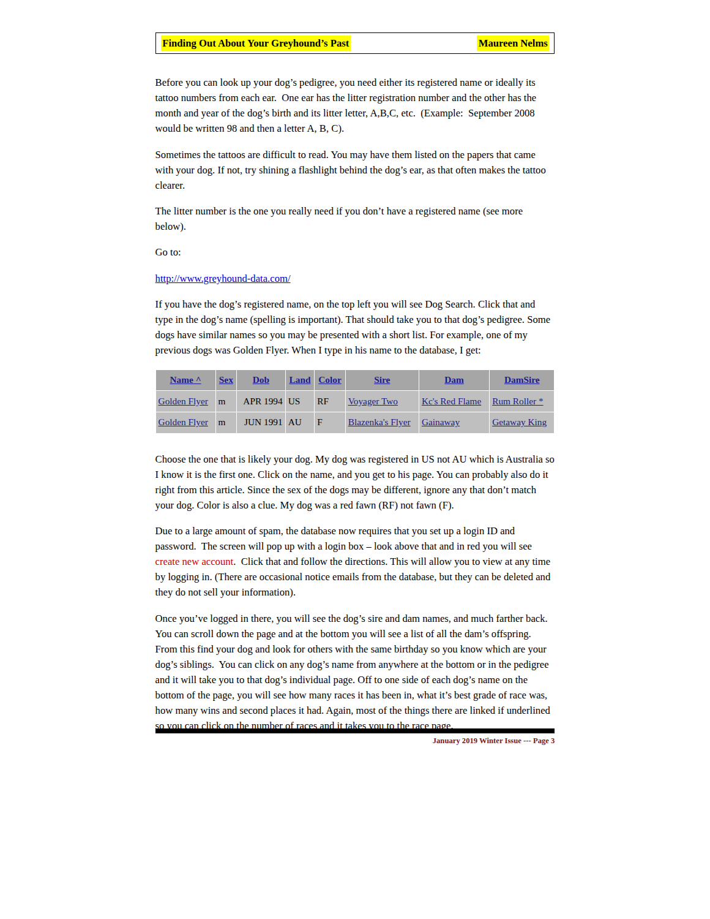Finding Out About Your Greyhound’s Past Maureen Nelms
Before you can look up your dog’s pedigree, you need either its registered name or ideally its tattoo numbers from each ear. One ear has the litter registration number and the other has the month and year of the dog’s birth and its litter letter, A,B,C, etc. (Example: September 2008 would be written 98 and then a letter A, B, C).
Sometimes the tattoos are difficult to read. You may have them listed on the papers that came with your dog. If not, try shining a flashlight behind the dog’s ear, as that often makes the tattoo clearer.
The litter number is the one you really need if you don’t have a registered name (see more below).
Go to:
http://www.greyhound-data.com/
If you have the dog’s registered name, on the top left you will see Dog Search. Click that and type in the dog’s name (spelling is important). That should take you to that dog’s pedigree. Some dogs have similar names so you may be presented with a short list. For example, one of my previous dogs was Golden Flyer. When I type in his name to the database, I get:
| Name ^ | Sex | Dob | Land | Color | Sire | Dam | DamSire |
| --- | --- | --- | --- | --- | --- | --- | --- |
| Golden Flyer | m | APR 1994 | US | RF | Voyager Two | Kc's Red Flame | Rum Roller * |
| Golden Flyer | m | JUN 1991 | AU | F | Blazenka's Flyer | Gainaway | Getaway King |
Choose the one that is likely your dog. My dog was registered in US not AU which is Australia so I know it is the first one. Click on the name, and you get to his page. You can probably also do it right from this article. Since the sex of the dogs may be different, ignore any that don’t match your dog. Color is also a clue. My dog was a red fawn (RF) not fawn (F).
Due to a large amount of spam, the database now requires that you set up a login ID and password. The screen will pop up with a login box – look above that and in red you will see create new account. Click that and follow the directions. This will allow you to view at any time by logging in. (There are occasional notice emails from the database, but they can be deleted and they do not sell your information).
Once you’ve logged in there, you will see the dog’s sire and dam names, and much farther back. You can scroll down the page and at the bottom you will see a list of all the dam’s offspring. From this find your dog and look for others with the same birthday so you know which are your dog’s siblings. You can click on any dog’s name from anywhere at the bottom or in the pedigree and it will take you to that dog’s individual page. Off to one side of each dog’s name on the bottom of the page, you will see how many races it has been in, what it’s best grade of race was, how many wins and second places it had. Again, most of the things there are linked if underlined so you can click on the number of races and it takes you to the race page.
January 2019 Winter Issue --- Page 3